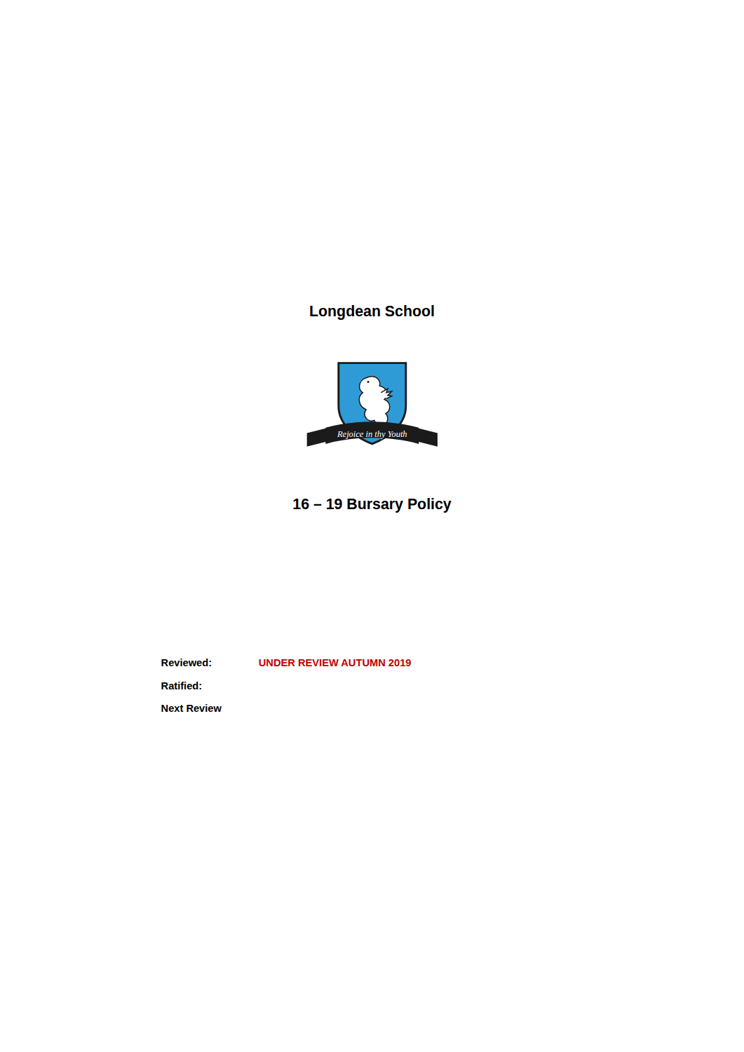Longdean School
Rejoice in thy Youth
16 – 19 Bursary Policy
Reviewed: UNDER REVIEW AUTUMN 2019
Ratified:
Next Review